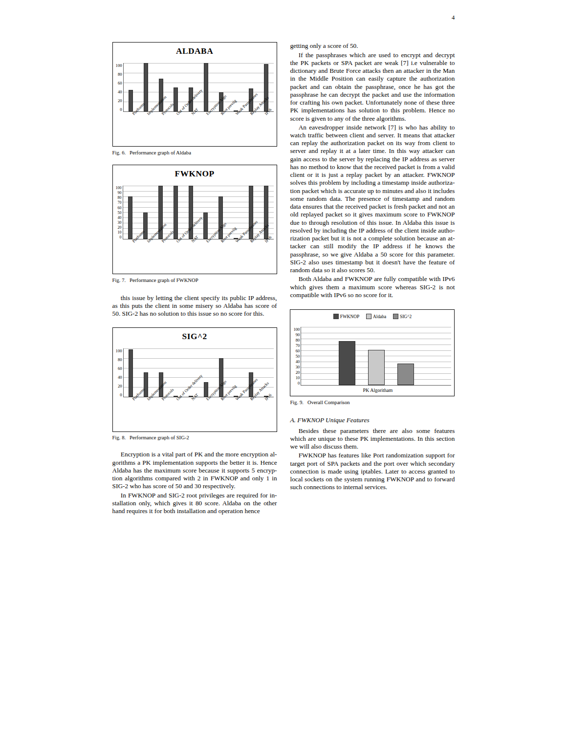4
ALDABA
100806040200
Platforms Implementation Protocols Out of Order delivery NAT Encryption Algo Root previlg Weak Passphrases Replay Attacks IPv6
Fig. 6. Performance graph of Aldaba
FWKNOP
1009080706050403020100
Platforms Implementation Protocols Out of Order delivery NAT Encryption Algo Root previlg Weak Passphrases Replay Attacks IPv6
Fig. 7. Performance graph of FWKNOP
this issue by letting the client specify its public IP address, as this puts the client in some misery so Aldaba has score of 50. SIG-2 has no solution to this issue so no score for this.
SIG^2
100806040200
Platforms Implementation Protocols Out of Order delivery NAT Encryption Algo Root previlg Weak Passphrases Replay Attacks IPv6
Fig. 8. Performance graph of SIG-2
Encryption is a vital part of PK and the more encryption algorithms a PK implementation supports the better it is. Hence Aldaba has the maximum score because it supports 5 encryption algorithms compared with 2 in FWKNOP and only 1 in SIG-2 who has score of 50 and 30 respectively.
In FWKNOP and SIG-2 root privileges are required for installation only, which gives it 80 score. Aldaba on the other hand requires it for both installation and operation hence
getting only a score of 50.
If the passphrases which are used to encrypt and decrypt the PK packets or SPA packet are weak [7] i.e vulnerable to dictionary and Brute Force attacks then an attacker in the Man in the Middle Position can easily capture the authorization packet and can obtain the passphrase, once he has got the passphrase he can decrypt the packet and use the information for crafting his own packet. Unfortunately none of these three PK implementations has solution to this problem. Hence no score is given to any of the three algorithms.
An eavesdropper inside network [7] is who has ability to watch traffic between client and server. It means that attacker can replay the authorization packet on its way from client to server and replay it at a later time. In this way attacker can gain access to the server by replacing the IP address as server has no method to know that the received packet is from a valid client or it is just a replay packet by an attacker. FWKNOP solves this problem by including a timestamp inside authorization packet which is accurate up to minutes and also it includes some random data. The presence of timestamp and random data ensures that the received packet is fresh packet and not an old replayed packet so it gives maximum score to FWKNOP due to through resolution of this issue. In Aldaba this issue is resolved by including the IP address of the client inside authorization packet but it is not a complete solution because an attacker can still modify the IP address if he knows the passphrase, so we give Aldaba a 50 score for this parameter. SIG-2 also uses timestamp but it doesn't have the feature of random data so it also scores 50.
Both Aldaba and FWKNOP are fully compatible with IPv6 which gives them a maximum score whereas SIG-2 is not compatible with IPv6 so no score for it.
FWKNOP
Aldaba
SIG^2
1009080706050403020100
PK Algoritham
Fig. 9. Overall Comparison
A. FWKNOP Unique Features
Besides these parameters there are also some features which are unique to these PK implementations. In this section we will also discuss them.
FWKNOP has features like Port randomization support for target port of SPA packets and the port over which secondary connection is made using iptables. Later to access granted to local sockets on the system running FWKNOP and to forward such connections to internal services.